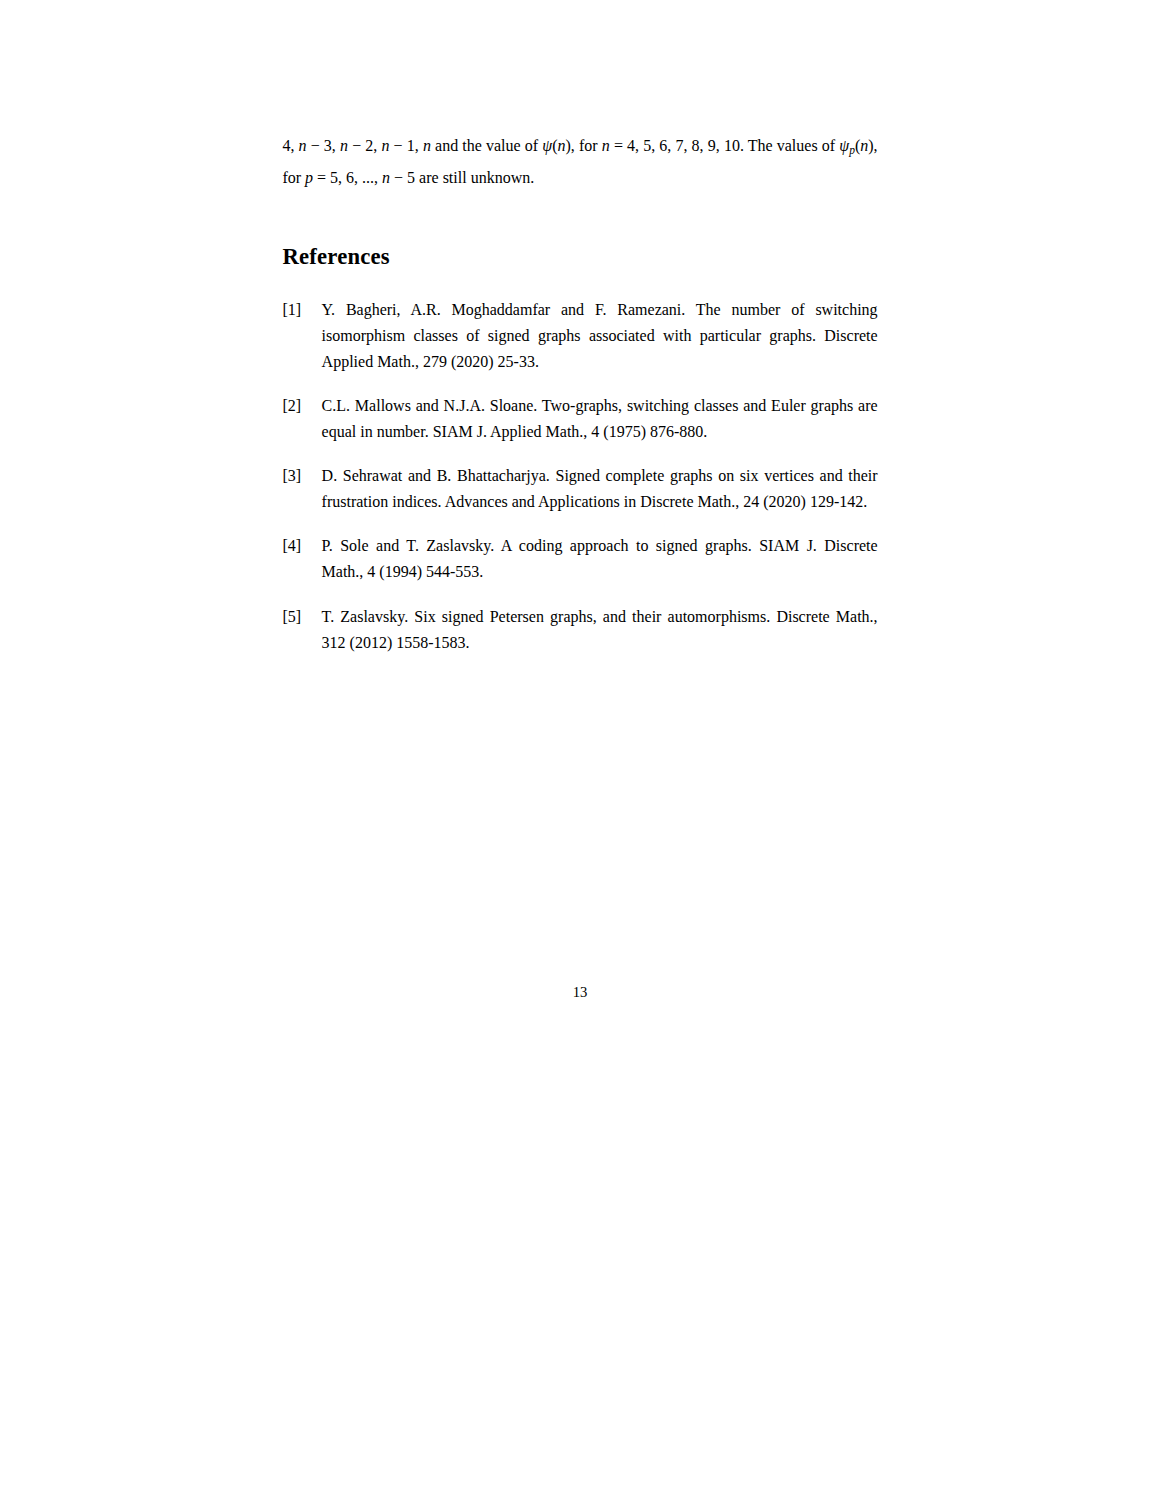4, n − 3, n − 2, n − 1, n and the value of ψ(n), for n = 4, 5, 6, 7, 8, 9, 10. The values of ψp(n), for p = 5, 6, ..., n − 5 are still unknown.
References
[1] Y. Bagheri, A.R. Moghaddamfar and F. Ramezani. The number of switching isomorphism classes of signed graphs associated with particular graphs. Discrete Applied Math., 279 (2020) 25-33.
[2] C.L. Mallows and N.J.A. Sloane. Two-graphs, switching classes and Euler graphs are equal in number. SIAM J. Applied Math., 4 (1975) 876-880.
[3] D. Sehrawat and B. Bhattacharjya. Signed complete graphs on six vertices and their frustration indices. Advances and Applications in Discrete Math., 24 (2020) 129-142.
[4] P. Sole and T. Zaslavsky. A coding approach to signed graphs. SIAM J. Discrete Math., 4 (1994) 544-553.
[5] T. Zaslavsky. Six signed Petersen graphs, and their automorphisms. Discrete Math., 312 (2012) 1558-1583.
13